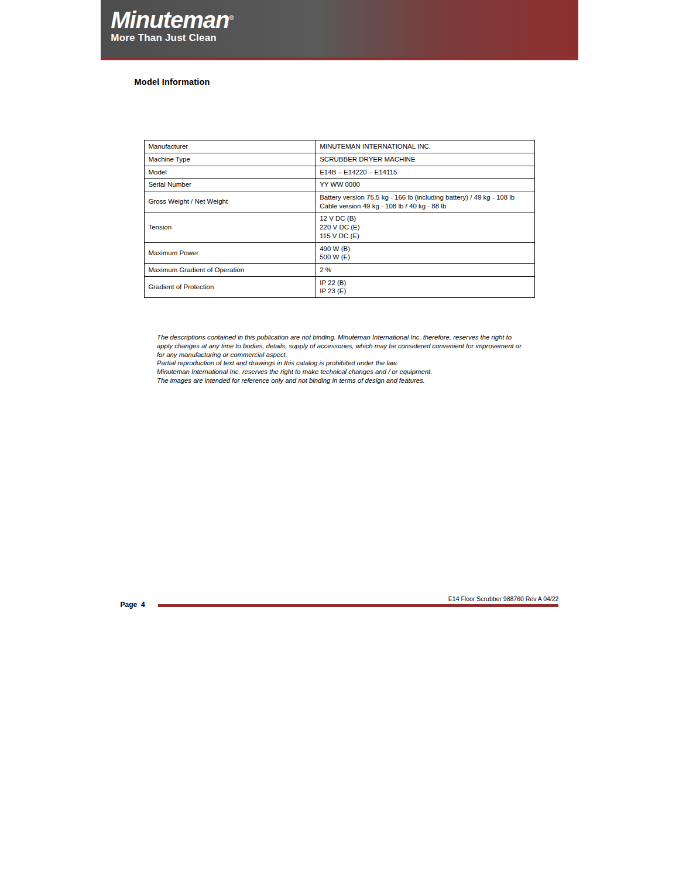Minuteman®
More Than Just Clean
Model Information
| Manufacturer | MINUTEMAN INTERNATIONAL INC. |
| Machine Type | SCRUBBER DRYER MACHINE |
| Model | E14B – E14220 – E14115 |
| Serial Number | YY WW 0000 |
| Gross Weight / Net Weight | Battery version 75,5 kg - 166 lb (including battery) / 49 kg - 108 lb Cable version 49 kg - 108 lb / 40 kg - 88 lb |
| Tension | 12 V DC (B) 220 V DC (E) 115 V DC (E) |
| Maximum Power | 490 W (B) 500 W (E) |
| Maximum Gradient of Operation | 2 % |
| Gradient of Protection | IP 22 (B) IP 23 (E) |
The descriptions contained in this publication are not binding. Minuteman International Inc. therefore, reserves the right to apply changes at any time to bodies, details, supply of accessories, which may be considered convenient for improvement or for any manufacturing or commercial aspect.
Partial reproduction of text and drawings in this catalog is prohibited under the law.
Minuteman International Inc. reserves the right to make technical changes and / or equipment.
The images are intended for reference only and not binding in terms of design and features.
Page 4
E14 Floor Scrubber 988760 Rev A 04/22